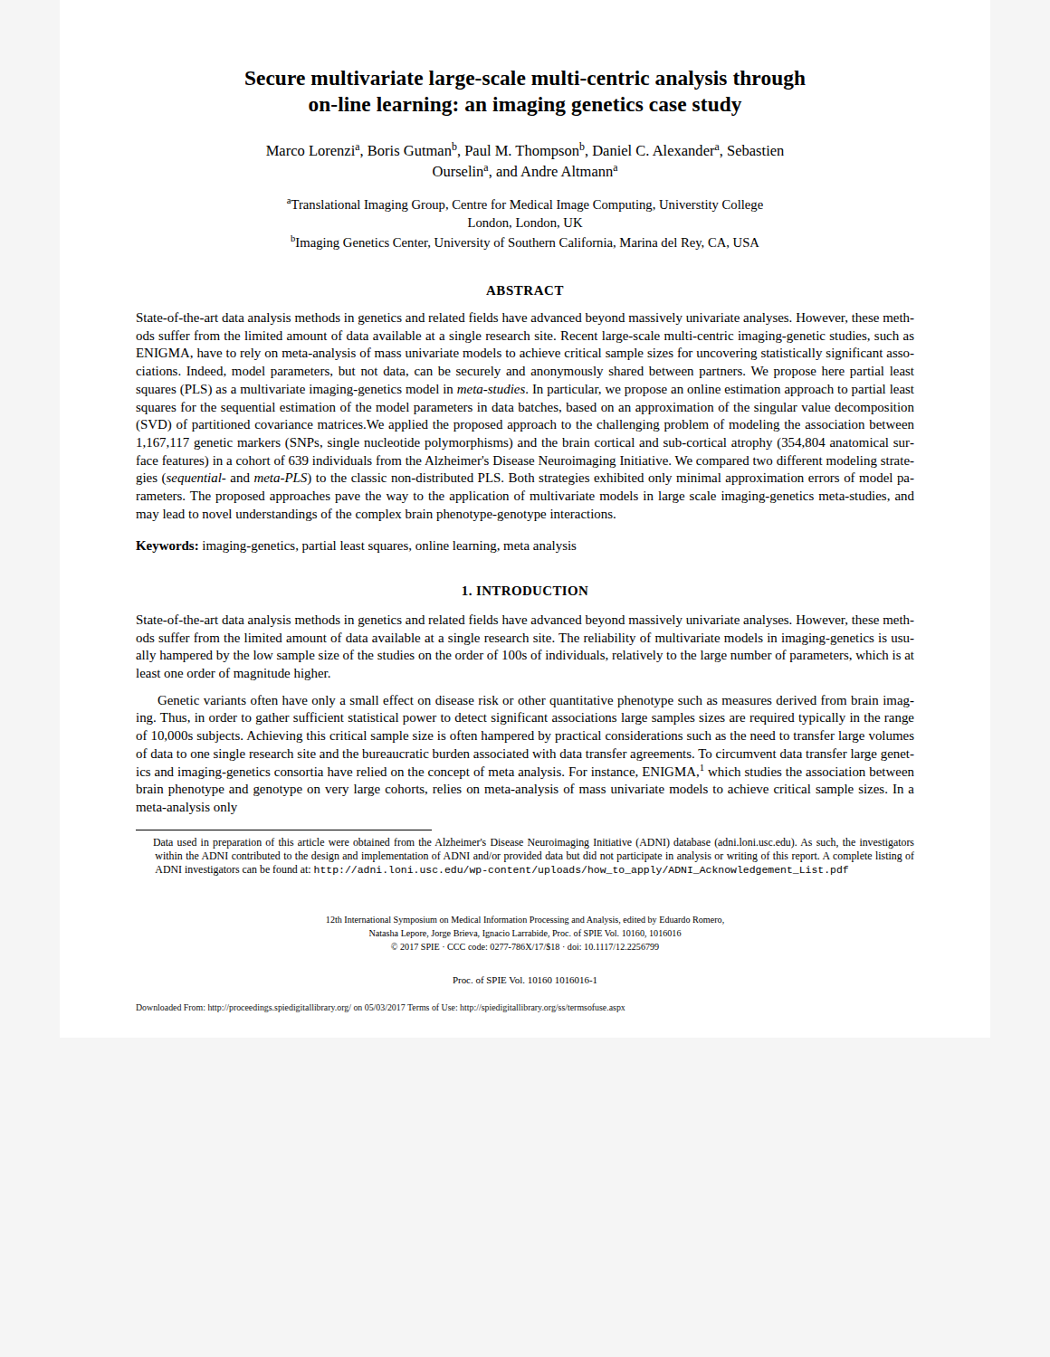Secure multivariate large-scale multi-centric analysis through
on-line learning: an imaging genetics case study
Marco Lorenzia, Boris Gutmanb, Paul M. Thompsonb, Daniel C. Alexandera, Sebastien
Ourselina, and Andre Altmanna
aTranslational Imaging Group, Centre for Medical Image Computing, Universtity College
London, London, UK
bImaging Genetics Center, University of Southern California, Marina del Rey, CA, USA
ABSTRACT
State-of-the-art data analysis methods in genetics and related fields have advanced beyond massively univariate analyses. However, these methods suffer from the limited amount of data available at a single research site. Recent large-scale multi-centric imaging-genetic studies, such as ENIGMA, have to rely on meta-analysis of mass univariate models to achieve critical sample sizes for uncovering statistically significant associations. Indeed, model parameters, but not data, can be securely and anonymously shared between partners. We propose here partial least squares (PLS) as a multivariate imaging-genetics model in meta-studies. In particular, we propose an online estimation approach to partial least squares for the sequential estimation of the model parameters in data batches, based on an approximation of the singular value decomposition (SVD) of partitioned covariance matrices.We applied the proposed approach to the challenging problem of modeling the association between 1,167,117 genetic markers (SNPs, single nucleotide polymorphisms) and the brain cortical and sub-cortical atrophy (354,804 anatomical surface features) in a cohort of 639 individuals from the Alzheimer's Disease Neuroimaging Initiative. We compared two different modeling strategies (sequential- and meta-PLS) to the classic non-distributed PLS. Both strategies exhibited only minimal approximation errors of model parameters. The proposed approaches pave the way to the application of multivariate models in large scale imaging-genetics meta-studies, and may lead to novel understandings of the complex brain phenotype-genotype interactions.
Keywords: imaging-genetics, partial least squares, online learning, meta analysis
1. INTRODUCTION
State-of-the-art data analysis methods in genetics and related fields have advanced beyond massively univariate analyses. However, these methods suffer from the limited amount of data available at a single research site. The reliability of multivariate models in imaging-genetics is usually hampered by the low sample size of the studies on the order of 100s of individuals, relatively to the large number of parameters, which is at least one order of magnitude higher.
Genetic variants often have only a small effect on disease risk or other quantitative phenotype such as measures derived from brain imaging. Thus, in order to gather sufficient statistical power to detect significant associations large samples sizes are required typically in the range of 10,000s subjects. Achieving this critical sample size is often hampered by practical considerations such as the need to transfer large volumes of data to one single research site and the bureaucratic burden associated with data transfer agreements. To circumvent data transfer large genetics and imaging-genetics consortia have relied on the concept of meta analysis. For instance, ENIGMA,1 which studies the association between brain phenotype and genotype on very large cohorts, relies on meta-analysis of mass univariate models to achieve critical sample sizes. In a meta-analysis only
Data used in preparation of this article were obtained from the Alzheimer's Disease Neuroimaging Initiative (ADNI) database (adni.loni.usc.edu). As such, the investigators within the ADNI contributed to the design and implementation of ADNI and/or provided data but did not participate in analysis or writing of this report. A complete listing of ADNI investigators can be found at: http://adni.loni.usc.edu/wp-content/uploads/how_to_apply/ADNI_Acknowledgement_List.pdf
12th International Symposium on Medical Information Processing and Analysis, edited by Eduardo Romero,
Natasha Lepore, Jorge Brieva, Ignacio Larrabide, Proc. of SPIE Vol. 10160, 1016016
© 2017 SPIE · CCC code: 0277-786X/17/$18 · doi: 10.1117/12.2256799
Proc. of SPIE Vol. 10160 1016016-1
Downloaded From: http://proceedings.spiedigitallibrary.org/ on 05/03/2017 Terms of Use: http://spiedigitallibrary.org/ss/termsofuse.aspx